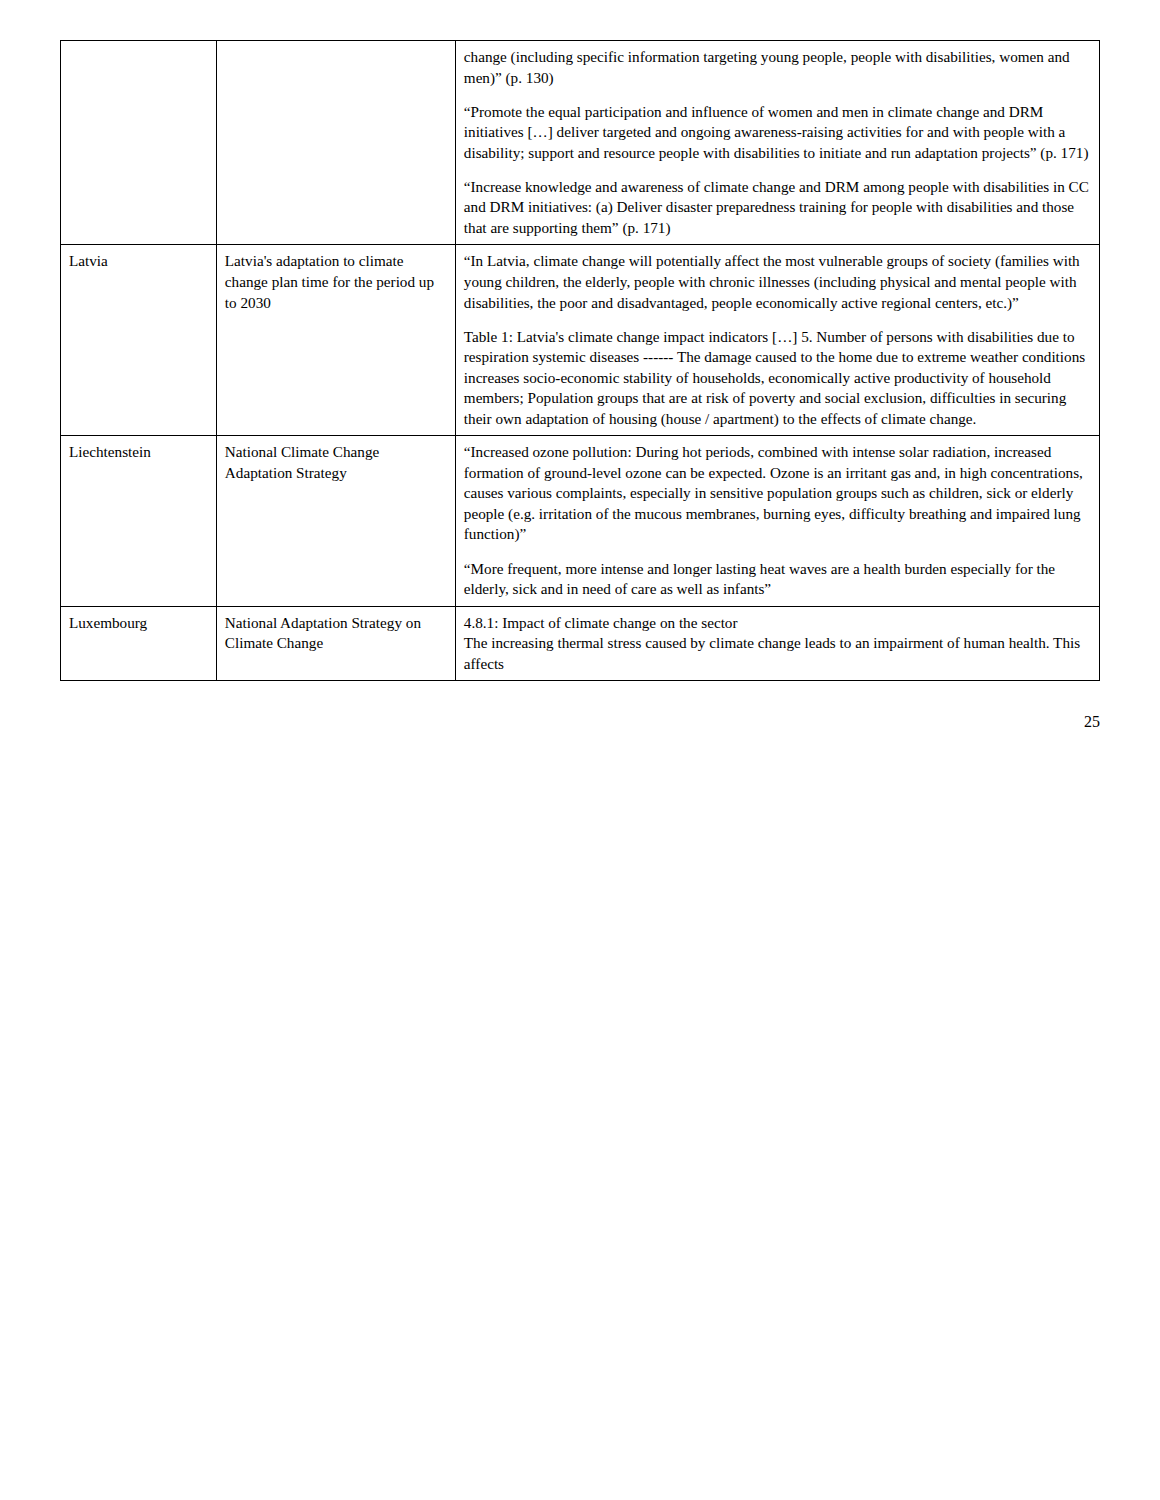| | | change (including specific information targeting young people, people with disabilities, women and men)” (p. 130) “Promote the equal participation and influence of women and men in climate change and DRM initiatives […] deliver targeted and ongoing awareness-raising activities for and with people with a disability; support and resource people with disabilities to initiate and run adaptation projects” (p. 171) “Increase knowledge and awareness of climate change and DRM among people with disabilities in CC and DRM initiatives: (a) Deliver disaster preparedness training for people with disabilities and those that are supporting them” (p. 171) |
| Latvia | Latvia's adaptation to climate change plan time for the period up to 2030 | “In Latvia, climate change will potentially affect the most vulnerable groups of society (families with young children, the elderly, people with chronic illnesses (including physical and mental people with disabilities, the poor and disadvantaged, people economically active regional centers, etc.)” Table 1: Latvia's climate change impact indicators […] 5. Number of persons with disabilities due to respiration systemic diseases ------ The damage caused to the home due to extreme weather conditions increases socio-economic stability of households, economically active productivity of household members; Population groups that are at risk of poverty and social exclusion, difficulties in securing their own adaptation of housing (house / apartment) to the effects of climate change. |
| Liechtenstein | National Climate Change Adaptation Strategy | “Increased ozone pollution: During hot periods, combined with intense solar radiation, increased formation of ground-level ozone can be expected. Ozone is an irritant gas and, in high concentrations, causes various complaints, especially in sensitive population groups such as children, sick or elderly people (e.g. irritation of the mucous membranes, burning eyes, difficulty breathing and impaired lung function)” “More frequent, more intense and longer lasting heat waves are a health burden especially for the elderly, sick and in need of care as well as infants” |
| Luxembourg | National Adaptation Strategy on Climate Change | 4.8.1: Impact of climate change on the sector The increasing thermal stress caused by climate change leads to an impairment of human health. This affects |
25